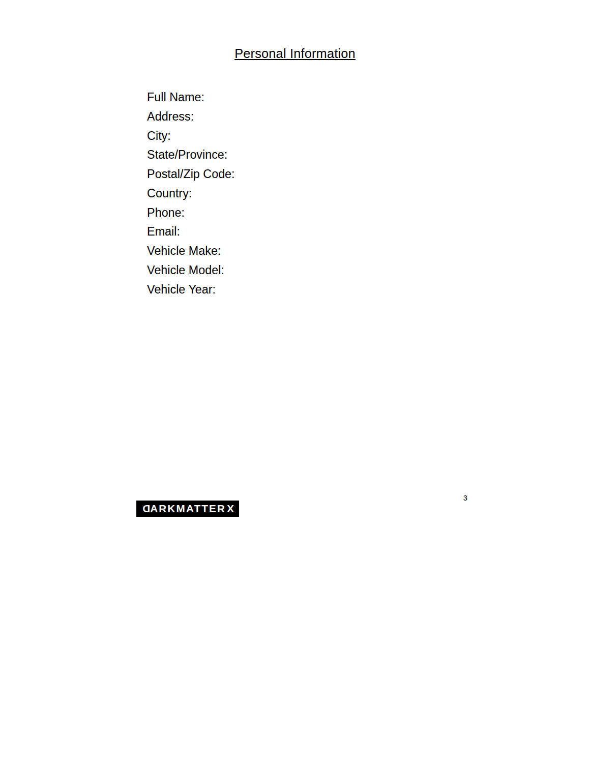Personal Information
Full Name:
Address:
City:
State/Province:
Postal/Zip Code:
Country:
Phone:
Email:
Vehicle Make:
Vehicle Model:
Vehicle Year:
3
DARKMATTERX